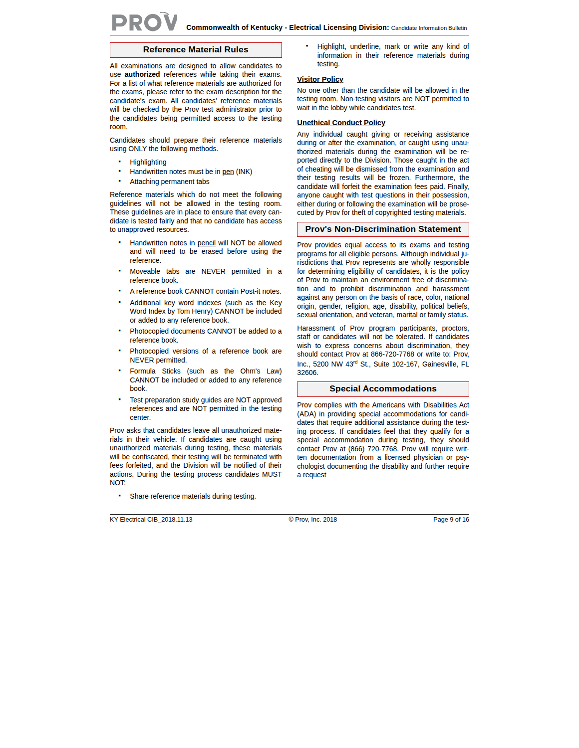Commonwealth of Kentucky - Electrical Licensing Division: Candidate Information Bulletin
Reference Material Rules
All examinations are designed to allow candidates to use authorized references while taking their exams. For a list of what reference materials are authorized for the exams, please refer to the exam description for the candidate's exam. All candidates' reference materials will be checked by the Prov test administrator prior to the candidates being permitted access to the testing room.
Candidates should prepare their reference materials using ONLY the following methods.
Highlighting
Handwritten notes must be in pen (INK)
Attaching permanent tabs
Reference materials which do not meet the following guidelines will not be allowed in the testing room. These guidelines are in place to ensure that every candidate is tested fairly and that no candidate has access to unapproved resources.
Handwritten notes in pencil will NOT be allowed and will need to be erased before using the reference.
Moveable tabs are NEVER permitted in a reference book.
A reference book CANNOT contain Post-it notes.
Additional key word indexes (such as the Key Word Index by Tom Henry) CANNOT be included or added to any reference book.
Photocopied documents CANNOT be added to a reference book.
Photocopied versions of a reference book are NEVER permitted.
Formula Sticks (such as the Ohm's Law) CANNOT be included or added to any reference book.
Test preparation study guides are NOT approved references and are NOT permitted in the testing center.
Prov asks that candidates leave all unauthorized materials in their vehicle. If candidates are caught using unauthorized materials during testing, these materials will be confiscated, their testing will be terminated with fees forfeited, and the Division will be notified of their actions. During the testing process candidates MUST NOT:
Share reference materials during testing.
Highlight, underline, mark or write any kind of information in their reference materials during testing.
Visitor Policy
No one other than the candidate will be allowed in the testing room. Non-testing visitors are NOT permitted to wait in the lobby while candidates test.
Unethical Conduct Policy
Any individual caught giving or receiving assistance during or after the examination, or caught using unauthorized materials during the examination will be reported directly to the Division. Those caught in the act of cheating will be dismissed from the examination and their testing results will be frozen. Furthermore, the candidate will forfeit the examination fees paid. Finally, anyone caught with test questions in their possession, either during or following the examination will be prosecuted by Prov for theft of copyrighted testing materials.
Prov's Non-Discrimination Statement
Prov provides equal access to its exams and testing programs for all eligible persons. Although individual jurisdictions that Prov represents are wholly responsible for determining eligibility of candidates, it is the policy of Prov to maintain an environment free of discrimination and to prohibit discrimination and harassment against any person on the basis of race, color, national origin, gender, religion, age, disability, political beliefs, sexual orientation, and veteran, marital or family status.
Harassment of Prov program participants, proctors, staff or candidates will not be tolerated. If candidates wish to express concerns about discrimination, they should contact Prov at 866-720-7768 or write to: Prov, Inc., 5200 NW 43rd St., Suite 102-167, Gainesville, FL 32606.
Special Accommodations
Prov complies with the Americans with Disabilities Act (ADA) in providing special accommodations for candidates that require additional assistance during the testing process. If candidates feel that they qualify for a special accommodation during testing, they should contact Prov at (866) 720-7768. Prov will require written documentation from a licensed physician or psychologist documenting the disability and further require a request
KY Electrical CIB_2018.11.13
© Prov, Inc. 2018
Page 9 of 16